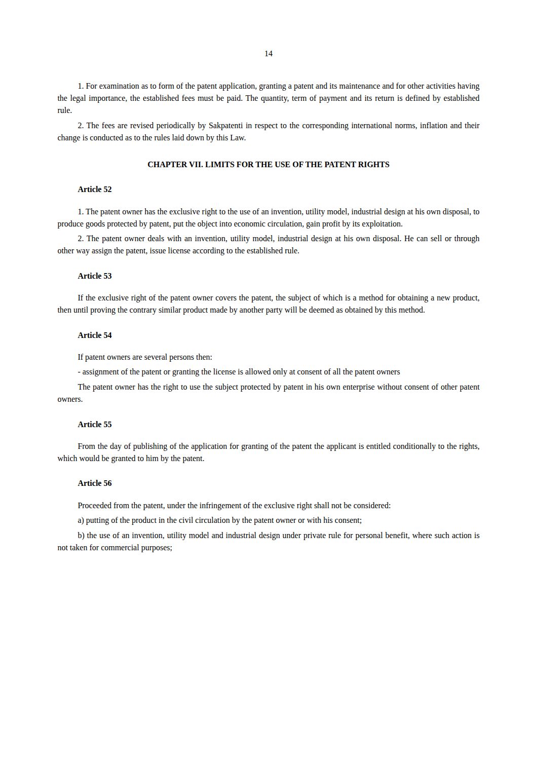14
1. For examination as to form of the patent application, granting a patent and its maintenance and for other activities having the legal importance, the established fees must be paid. The quantity, term of payment and its return is defined by established rule.
2. The fees are revised periodically by Sakpatenti in respect to the corresponding international norms, inflation and their change is conducted as to the rules laid down by this Law.
Chapter VII. Limits for the Use of the Patent Rights
Article 52
1. The patent owner has the exclusive right to the use of an invention, utility model, industrial design at his own disposal, to produce goods protected by patent, put the object into economic circulation, gain profit by its exploitation.
2. The patent owner deals with an invention, utility model, industrial design at his own disposal. He can sell or through other way assign the patent, issue license according to the established rule.
Article 53
If the exclusive right of the patent owner covers the patent, the subject of which is a method for obtaining a new product, then until proving the contrary similar product made by another party will be deemed as obtained by this method.
Article 54
If patent owners are several persons then:
- assignment of the patent or granting the license is allowed only at consent of all the patent owners
The patent owner has the right to use the subject protected by patent in his own enterprise without consent of other patent owners.
Article 55
From the day of publishing of the application for granting of the patent the applicant is entitled conditionally to the rights, which would be granted to him by the patent.
Article 56
Proceeded from the patent, under the infringement of the exclusive right shall not be considered:
a) putting of the product in the civil circulation by the patent owner or with his consent;
b) the use of an invention, utility model and industrial design under private rule for personal benefit, where such action is not taken for commercial purposes;